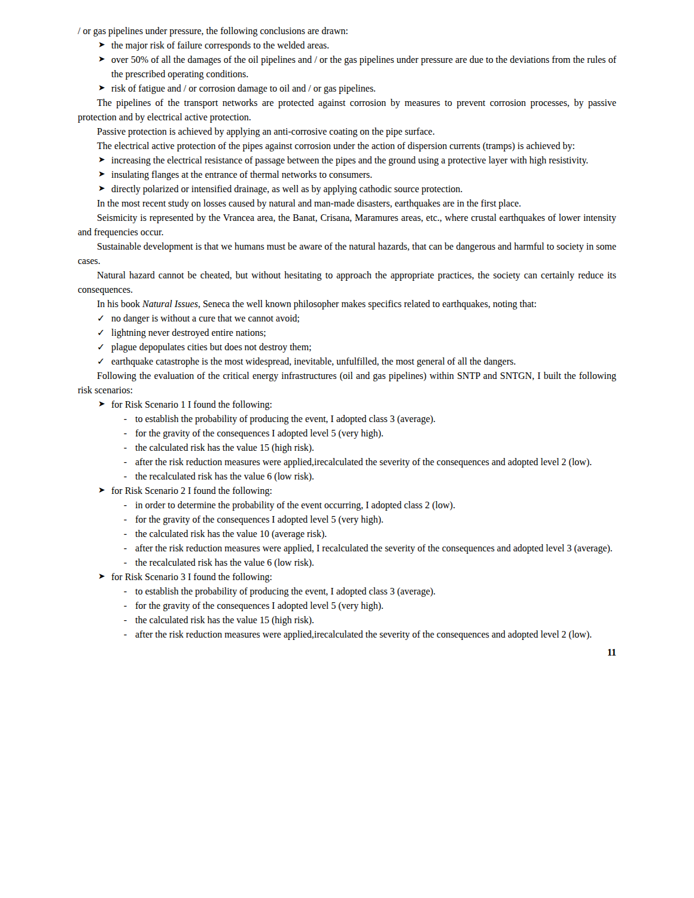/ or gas pipelines under pressure, the following conclusions are drawn:
the major risk of failure corresponds to the welded areas.
over 50% of all the damages of the oil pipelines and / or the gas pipelines under pressure are due to the deviations from the rules of the prescribed operating conditions.
risk of fatigue and / or corrosion damage to oil and / or gas pipelines.
The pipelines of the transport networks are protected against corrosion by measures to prevent corrosion processes, by passive protection and by electrical active protection.
Passive protection is achieved by applying an anti-corrosive coating on the pipe surface.
The electrical active protection of the pipes against corrosion under the action of dispersion currents (tramps) is achieved by:
increasing the electrical resistance of passage between the pipes and the ground using a protective layer with high resistivity.
insulating flanges at the entrance of thermal networks to consumers.
directly polarized or intensified drainage, as well as by applying cathodic source protection.
In the most recent study on losses caused by natural and man-made disasters, earthquakes are in the first place.
Seismicity is represented by the Vrancea area, the Banat, Crisana, Maramures areas, etc., where crustal earthquakes of lower intensity and frequencies occur.
Sustainable development is that we humans must be aware of the natural hazards, that can be dangerous and harmful to society in some cases.
Natural hazard cannot be cheated, but without hesitating to approach the appropriate practices, the society can certainly reduce its consequences.
In his book Natural Issues, Seneca the well known philosopher makes specifics related to earthquakes, noting that:
no danger is without a cure that we cannot avoid;
lightning never destroyed entire nations;
plague depopulates cities but does not destroy them;
earthquake catastrophe is the most widespread, inevitable, unfulfilled, the most general of all the dangers.
Following the evaluation of the critical energy infrastructures (oil and gas pipelines) within SNTP and SNTGN, I built the following risk scenarios:
for Risk Scenario 1 I found the following:
to establish the probability of producing the event, I adopted class 3 (average).
for the gravity of the consequences I adopted level 5 (very high).
the calculated risk has the value 15 (high risk).
after the risk reduction measures were applied,irecalculated the severity of the consequences and adopted level 2 (low).
the recalculated risk has the value 6 (low risk).
for Risk Scenario 2 I found the following:
in order to determine the probability of the event occurring, I adopted class 2 (low).
for the gravity of the consequences I adopted level 5 (very high).
the calculated risk has the value 10 (average risk).
after the risk reduction measures were applied, I recalculated the severity of the consequences and adopted level 3 (average).
the recalculated risk has the value 6 (low risk).
for Risk Scenario 3 I found the following:
to establish the probability of producing the event, I adopted class 3 (average).
for the gravity of the consequences I adopted level 5 (very high).
the calculated risk has the value 15 (high risk).
after the risk reduction measures were applied,irecalculated the severity of the consequences and adopted level 2 (low).
11